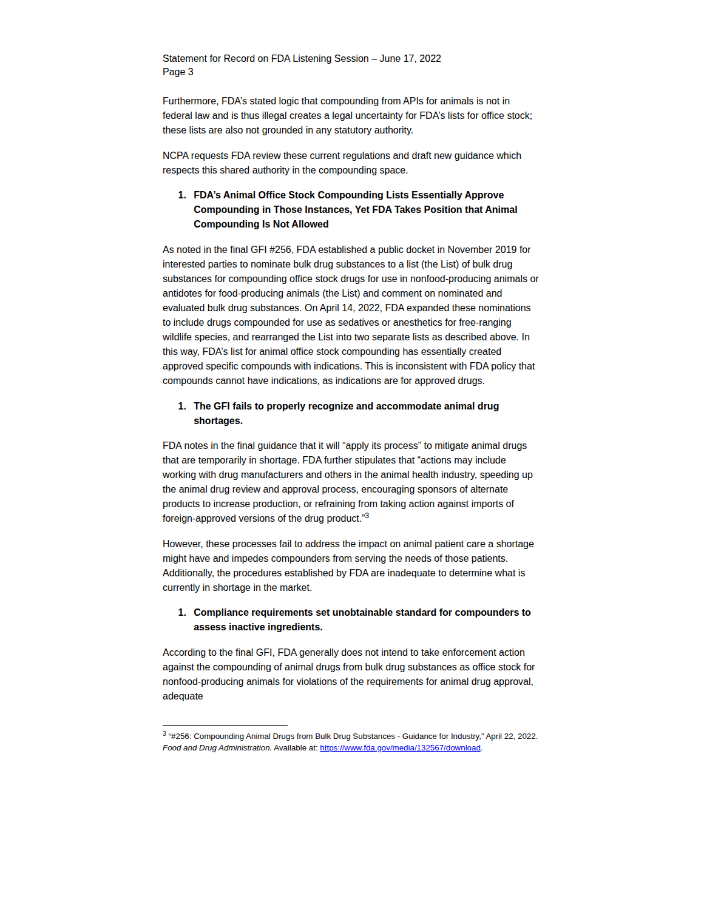Statement for Record on FDA Listening Session – June 17, 2022
Page 3
Furthermore, FDA’s stated logic that compounding from APIs for animals is not in federal law and is thus illegal creates a legal uncertainty for FDA’s lists for office stock; these lists are also not grounded in any statutory authority.
NCPA requests FDA review these current regulations and draft new guidance which respects this shared authority in the compounding space.
FDA’s Animal Office Stock Compounding Lists Essentially Approve Compounding in Those Instances, Yet FDA Takes Position that Animal Compounding Is Not Allowed
As noted in the final GFI #256, FDA established a public docket in November 2019 for interested parties to nominate bulk drug substances to a list (the List) of bulk drug substances for compounding office stock drugs for use in nonfood-producing animals or antidotes for food-producing animals (the List) and comment on nominated and evaluated bulk drug substances. On April 14, 2022, FDA expanded these nominations to include drugs compounded for use as sedatives or anesthetics for free-ranging wildlife species, and rearranged the List into two separate lists as described above. In this way, FDA’s list for animal office stock compounding has essentially created approved specific compounds with indications. This is inconsistent with FDA policy that compounds cannot have indications, as indications are for approved drugs.
The GFI fails to properly recognize and accommodate animal drug shortages.
FDA notes in the final guidance that it will “apply its process” to mitigate animal drugs that are temporarily in shortage. FDA further stipulates that “actions may include working with drug manufacturers and others in the animal health industry, speeding up the animal drug review and approval process, encouraging sponsors of alternate products to increase production, or refraining from taking action against imports of foreign-approved versions of the drug product.”3
However, these processes fail to address the impact on animal patient care a shortage might have and impedes compounders from serving the needs of those patients. Additionally, the procedures established by FDA are inadequate to determine what is currently in shortage in the market.
Compliance requirements set unobtainable standard for compounders to assess inactive ingredients.
According to the final GFI, FDA generally does not intend to take enforcement action against the compounding of animal drugs from bulk drug substances as office stock for nonfood-producing animals for violations of the requirements for animal drug approval, adequate
3 “#256: Compounding Animal Drugs from Bulk Drug Substances - Guidance for Industry,” April 22, 2022. Food and Drug Administration. Available at: https://www.fda.gov/media/132567/download.